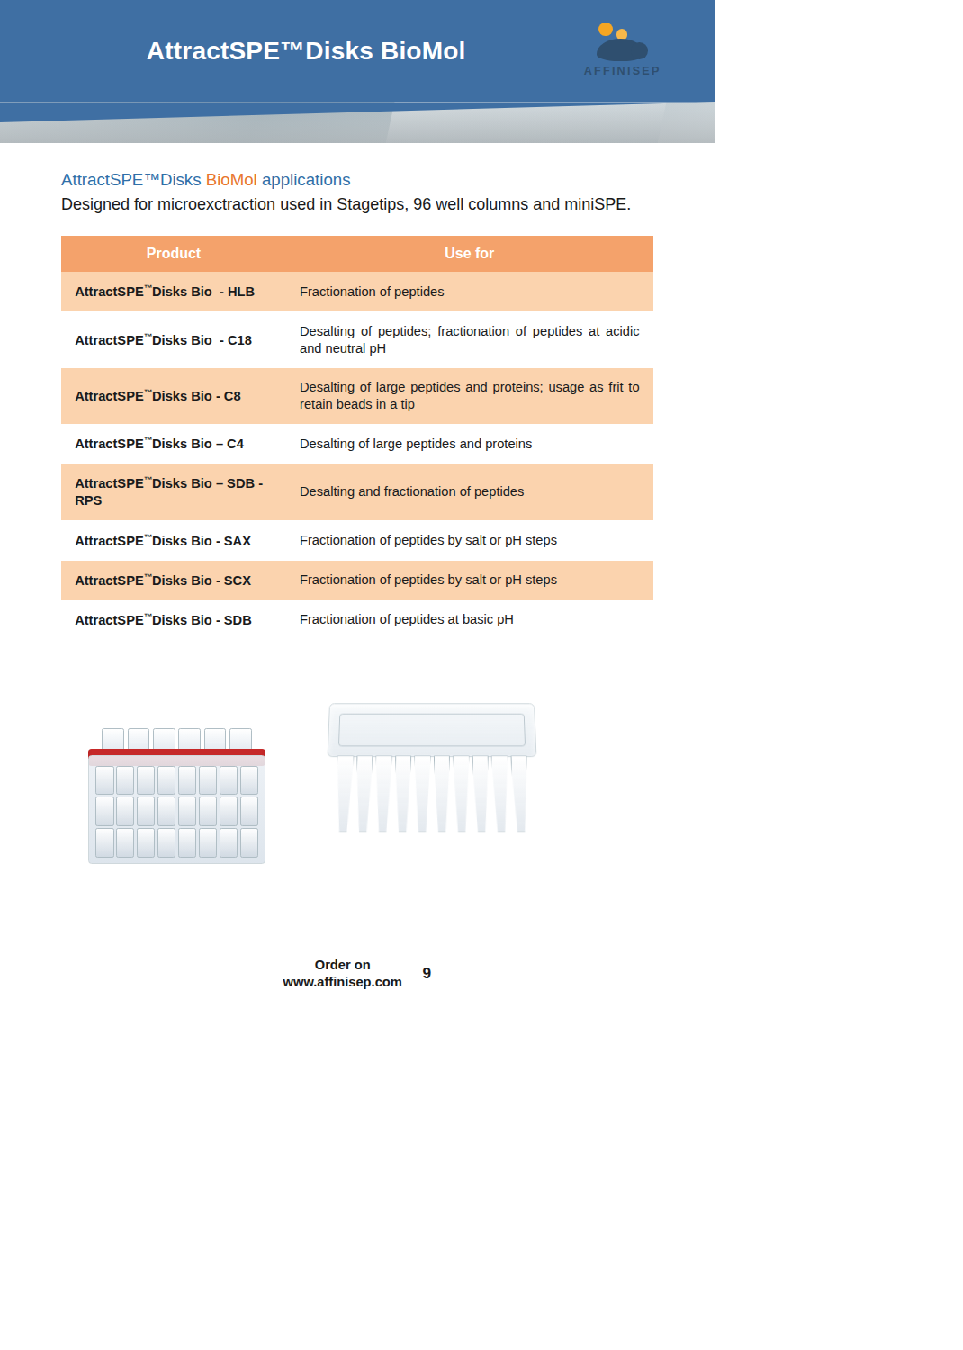AttractSPE™Disks BioMol
AFFINISEP
AttractSPE™Disks BioMol applications
Designed for microexctraction used in Stagetips, 96 well columns and miniSPE.
| Product | Use for |
| --- | --- |
| AttractSPE ™ Disks Bio - HLB | Fractionation of peptides |
| AttractSPE ™ Disks Bio - C18 | Desalting of peptides; fractionation of peptides at acidic and neutral pH |
| AttractSPE ™ Disks Bio - C8 | Desalting of large peptides and proteins; usage as frit to retain beads in a tip |
| AttractSPE ™ Disks Bio – C4 | Desalting of large peptides and proteins |
| AttractSPE ™ Disks Bio – SDB - RPS | Desalting and fractionation of peptides |
| AttractSPE ™ Disks Bio - SAX | Fractionation of peptides by salt or pH steps |
| AttractSPE ™ Disks Bio - SCX | Fractionation of peptides by salt or pH steps |
| AttractSPE ™ Disks Bio - SDB | Fractionation of peptides at basic pH |
Order on
www.affinisep.com
9